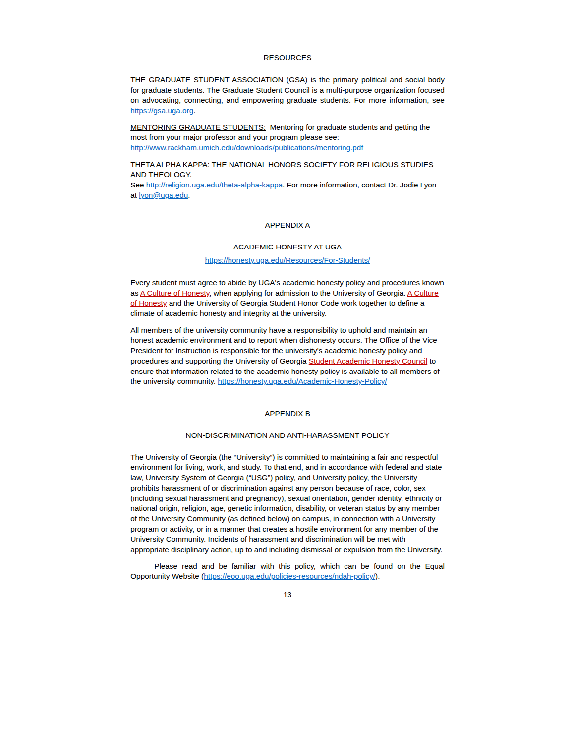RESOURCES
THE GRADUATE STUDENT ASSOCIATION (GSA) is the primary political and social body for graduate students. The Graduate Student Council is a multi-purpose organization focused on advocating, connecting, and empowering graduate students. For more information, see https://gsa.uga.org.
MENTORING GRADUATE STUDENTS: Mentoring for graduate students and getting the most from your major professor and your program please see: http://www.rackham.umich.edu/downloads/publications/mentoring.pdf
THETA ALPHA KAPPA: THE NATIONAL HONORS SOCIETY FOR RELIGIOUS STUDIES AND THEOLOGY.
See http://religion.uga.edu/theta-alpha-kappa. For more information, contact Dr. Jodie Lyon at lyon@uga.edu.
APPENDIX A
ACADEMIC HONESTY AT UGA
https://honesty.uga.edu/Resources/For-Students/
Every student must agree to abide by UGA's academic honesty policy and procedures known as A Culture of Honesty, when applying for admission to the University of Georgia. A Culture of Honesty and the University of Georgia Student Honor Code work together to define a climate of academic honesty and integrity at the university.
All members of the university community have a responsibility to uphold and maintain an honest academic environment and to report when dishonesty occurs. The Office of the Vice President for Instruction is responsible for the university's academic honesty policy and procedures and supporting the University of Georgia Student Academic Honesty Council to ensure that information related to the academic honesty policy is available to all members of the university community. https://honesty.uga.edu/Academic-Honesty-Policy/
APPENDIX B
NON-DISCRIMINATION AND ANTI-HARASSMENT POLICY
The University of Georgia (the “University”) is committed to maintaining a fair and respectful environment for living, work, and study. To that end, and in accordance with federal and state law, University System of Georgia (“USG”) policy, and University policy, the University prohibits harassment of or discrimination against any person because of race, color, sex (including sexual harassment and pregnancy), sexual orientation, gender identity, ethnicity or national origin, religion, age, genetic information, disability, or veteran status by any member of the University Community (as defined below) on campus, in connection with a University program or activity, or in a manner that creates a hostile environment for any member of the University Community. Incidents of harassment and discrimination will be met with appropriate disciplinary action, up to and including dismissal or expulsion from the University.
Please read and be familiar with this policy, which can be found on the Equal Opportunity Website (https://eoo.uga.edu/policies-resources/ndah-policy/).
13